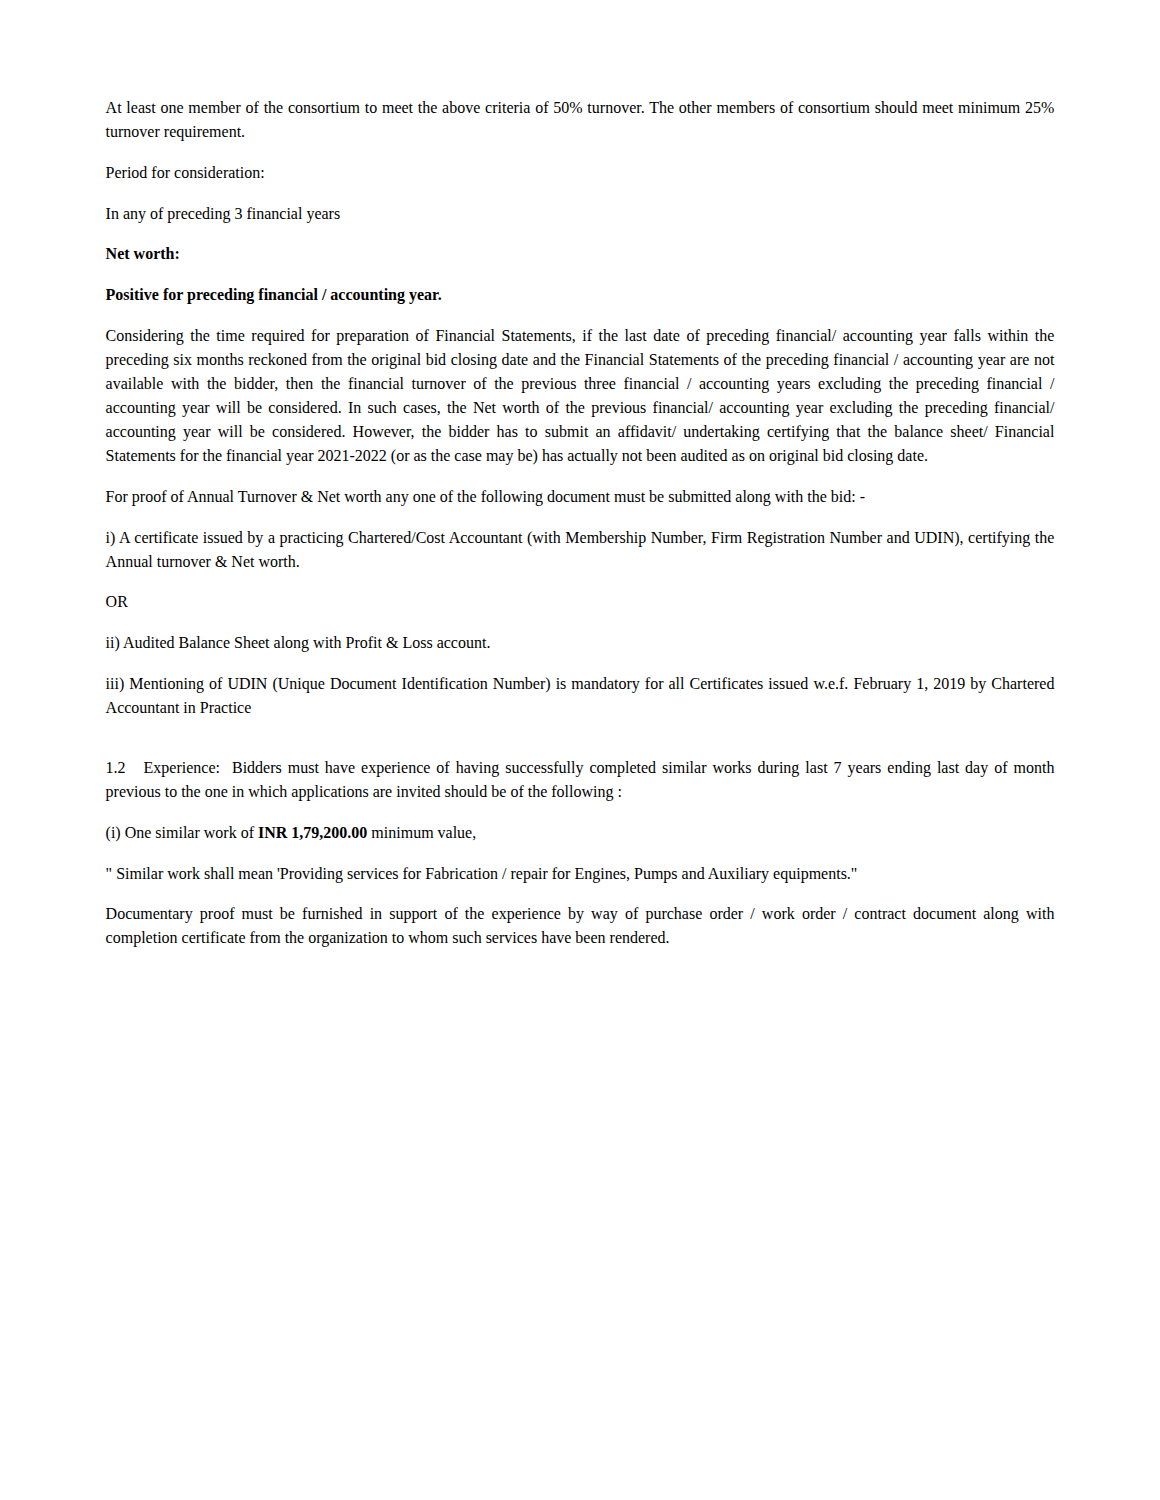At least one member of the consortium to meet the above criteria of 50% turnover. The other members of consortium should meet minimum 25% turnover requirement.
Period for consideration:
In any of preceding 3 financial years
Net worth:
Positive for preceding financial / accounting year.
Considering the time required for preparation of Financial Statements, if the last date of preceding financial/ accounting year falls within the preceding six months reckoned from the original bid closing date and the Financial Statements of the preceding financial / accounting year are not available with the bidder, then the financial turnover of the previous three financial / accounting years excluding the preceding financial / accounting year will be considered. In such cases, the Net worth of the previous financial/ accounting year excluding the preceding financial/ accounting year will be considered. However, the bidder has to submit an affidavit/ undertaking certifying that the balance sheet/ Financial Statements for the financial year 2021-2022 (or as the case may be) has actually not been audited as on original bid closing date.
For proof of Annual Turnover & Net worth any one of the following document must be submitted along with the bid: -
i) A certificate issued by a practicing Chartered/Cost Accountant (with Membership Number, Firm Registration Number and UDIN), certifying the Annual turnover & Net worth.
OR
ii) Audited Balance Sheet along with Profit & Loss account.
iii) Mentioning of UDIN (Unique Document Identification Number) is mandatory for all Certificates issued w.e.f. February 1, 2019 by Chartered Accountant in Practice
1.2 Experience: Bidders must have experience of having successfully completed similar works during last 7 years ending last day of month previous to the one in which applications are invited should be of the following :
(i) One similar work of INR 1,79,200.00 minimum value,
" Similar work shall mean 'Providing services for Fabrication / repair for Engines, Pumps and Auxiliary equipments."
Documentary proof must be furnished in support of the experience by way of purchase order / work order / contract document along with completion certificate from the organization to whom such services have been rendered.